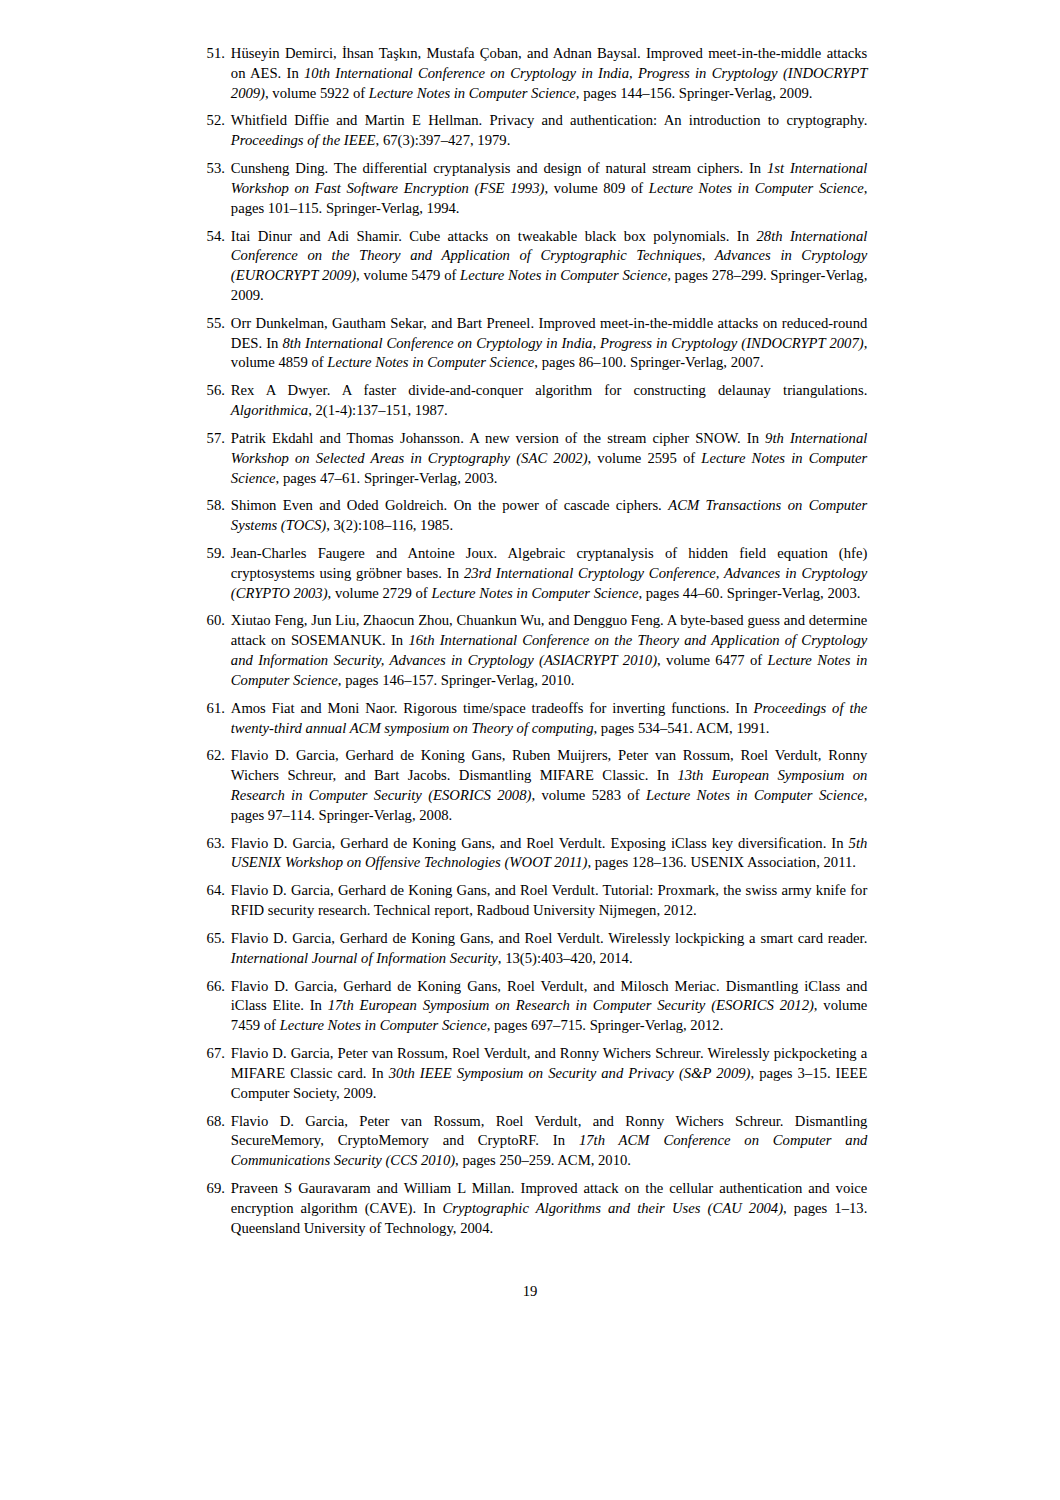51. Hüseyin Demirci, İhsan Taşkın, Mustafa Çoban, and Adnan Baysal. Improved meet-in-the-middle attacks on AES. In 10th International Conference on Cryptology in India, Progress in Cryptology (INDOCRYPT 2009), volume 5922 of Lecture Notes in Computer Science, pages 144–156. Springer-Verlag, 2009.
52. Whitfield Diffie and Martin E Hellman. Privacy and authentication: An introduction to cryptography. Proceedings of the IEEE, 67(3):397–427, 1979.
53. Cunsheng Ding. The differential cryptanalysis and design of natural stream ciphers. In 1st International Workshop on Fast Software Encryption (FSE 1993), volume 809 of Lecture Notes in Computer Science, pages 101–115. Springer-Verlag, 1994.
54. Itai Dinur and Adi Shamir. Cube attacks on tweakable black box polynomials. In 28th International Conference on the Theory and Application of Cryptographic Techniques, Advances in Cryptology (EUROCRYPT 2009), volume 5479 of Lecture Notes in Computer Science, pages 278–299. Springer-Verlag, 2009.
55. Orr Dunkelman, Gautham Sekar, and Bart Preneel. Improved meet-in-the-middle attacks on reduced-round DES. In 8th International Conference on Cryptology in India, Progress in Cryptology (INDOCRYPT 2007), volume 4859 of Lecture Notes in Computer Science, pages 86–100. Springer-Verlag, 2007.
56. Rex A Dwyer. A faster divide-and-conquer algorithm for constructing delaunay triangulations. Algorithmica, 2(1-4):137–151, 1987.
57. Patrik Ekdahl and Thomas Johansson. A new version of the stream cipher SNOW. In 9th International Workshop on Selected Areas in Cryptography (SAC 2002), volume 2595 of Lecture Notes in Computer Science, pages 47–61. Springer-Verlag, 2003.
58. Shimon Even and Oded Goldreich. On the power of cascade ciphers. ACM Transactions on Computer Systems (TOCS), 3(2):108–116, 1985.
59. Jean-Charles Faugere and Antoine Joux. Algebraic cryptanalysis of hidden field equation (hfe) cryptosystems using gröbner bases. In 23rd International Cryptology Conference, Advances in Cryptology (CRYPTO 2003), volume 2729 of Lecture Notes in Computer Science, pages 44–60. Springer-Verlag, 2003.
60. Xiutao Feng, Jun Liu, Zhaocun Zhou, Chuankun Wu, and Dengguo Feng. A byte-based guess and determine attack on SOSEMANUK. In 16th International Conference on the Theory and Application of Cryptology and Information Security, Advances in Cryptology (ASIACRYPT 2010), volume 6477 of Lecture Notes in Computer Science, pages 146–157. Springer-Verlag, 2010.
61. Amos Fiat and Moni Naor. Rigorous time/space tradeoffs for inverting functions. In Proceedings of the twenty-third annual ACM symposium on Theory of computing, pages 534–541. ACM, 1991.
62. Flavio D. Garcia, Gerhard de Koning Gans, Ruben Muijrers, Peter van Rossum, Roel Verdult, Ronny Wichers Schreur, and Bart Jacobs. Dismantling MIFARE Classic. In 13th European Symposium on Research in Computer Security (ESORICS 2008), volume 5283 of Lecture Notes in Computer Science, pages 97–114. Springer-Verlag, 2008.
63. Flavio D. Garcia, Gerhard de Koning Gans, and Roel Verdult. Exposing iClass key diversification. In 5th USENIX Workshop on Offensive Technologies (WOOT 2011), pages 128–136. USENIX Association, 2011.
64. Flavio D. Garcia, Gerhard de Koning Gans, and Roel Verdult. Tutorial: Proxmark, the swiss army knife for RFID security research. Technical report, Radboud University Nijmegen, 2012.
65. Flavio D. Garcia, Gerhard de Koning Gans, and Roel Verdult. Wirelessly lockpicking a smart card reader. International Journal of Information Security, 13(5):403–420, 2014.
66. Flavio D. Garcia, Gerhard de Koning Gans, Roel Verdult, and Milosch Meriac. Dismantling iClass and iClass Elite. In 17th European Symposium on Research in Computer Security (ESORICS 2012), volume 7459 of Lecture Notes in Computer Science, pages 697–715. Springer-Verlag, 2012.
67. Flavio D. Garcia, Peter van Rossum, Roel Verdult, and Ronny Wichers Schreur. Wirelessly pickpocketing a MIFARE Classic card. In 30th IEEE Symposium on Security and Privacy (S&P 2009), pages 3–15. IEEE Computer Society, 2009.
68. Flavio D. Garcia, Peter van Rossum, Roel Verdult, and Ronny Wichers Schreur. Dismantling SecureMemory, CryptoMemory and CryptoRF. In 17th ACM Conference on Computer and Communications Security (CCS 2010), pages 250–259. ACM, 2010.
69. Praveen S Gauravaram and William L Millan. Improved attack on the cellular authentication and voice encryption algorithm (CAVE). In Cryptographic Algorithms and their Uses (CAU 2004), pages 1–13. Queensland University of Technology, 2004.
19